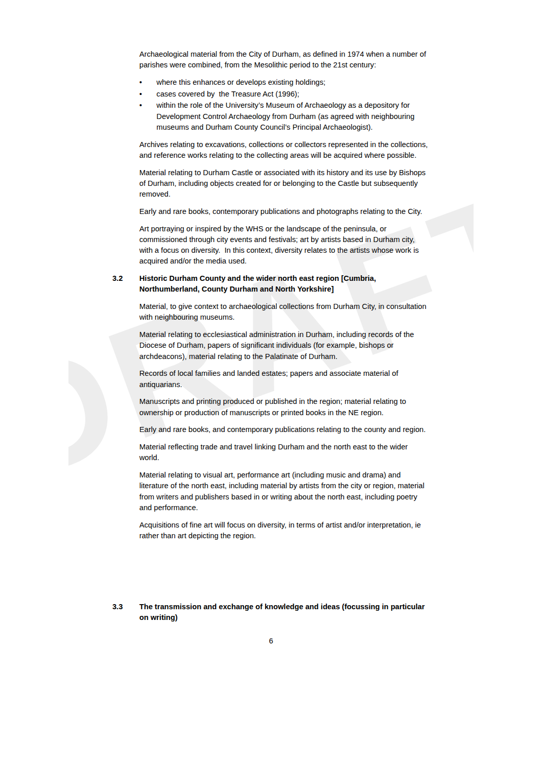DRAFT
Archaeological material from the City of Durham, as defined in 1974 when a number of parishes were combined, from the Mesolithic period to the 21st century:
where this enhances or develops existing holdings;
cases covered by the Treasure Act (1996);
within the role of the University’s Museum of Archaeology as a depository for Development Control Archaeology from Durham (as agreed with neighbouring museums and Durham County Council’s Principal Archaeologist).
Archives relating to excavations, collections or collectors represented in the collections, and reference works relating to the collecting areas will be acquired where possible.
Material relating to Durham Castle or associated with its history and its use by Bishops of Durham, including objects created for or belonging to the Castle but subsequently removed.
Early and rare books, contemporary publications and photographs relating to the City.
Art portraying or inspired by the WHS or the landscape of the peninsula, or commissioned through city events and festivals; art by artists based in Durham city, with a focus on diversity. In this context, diversity relates to the artists whose work is acquired and/or the media used.
3.2
Historic Durham County and the wider north east region [Cumbria, Northumberland, County Durham and North Yorkshire]
Material, to give context to archaeological collections from Durham City, in consultation with neighbouring museums.
Material relating to ecclesiastical administration in Durham, including records of the Diocese of Durham, papers of significant individuals (for example, bishops or archdeacons), material relating to the Palatinate of Durham.
Records of local families and landed estates; papers and associate material of antiquarians.
Manuscripts and printing produced or published in the region; material relating to ownership or production of manuscripts or printed books in the NE region.
Early and rare books, and contemporary publications relating to the county and region.
Material reflecting trade and travel linking Durham and the north east to the wider world.
Material relating to visual art, performance art (including music and drama) and literature of the north east, including material by artists from the city or region, material from writers and publishers based in or writing about the north east, including poetry and performance.
Acquisitions of fine art will focus on diversity, in terms of artist and/or interpretation, ie rather than art depicting the region.
3.3
The transmission and exchange of knowledge and ideas (focussing in particular on writing)
6